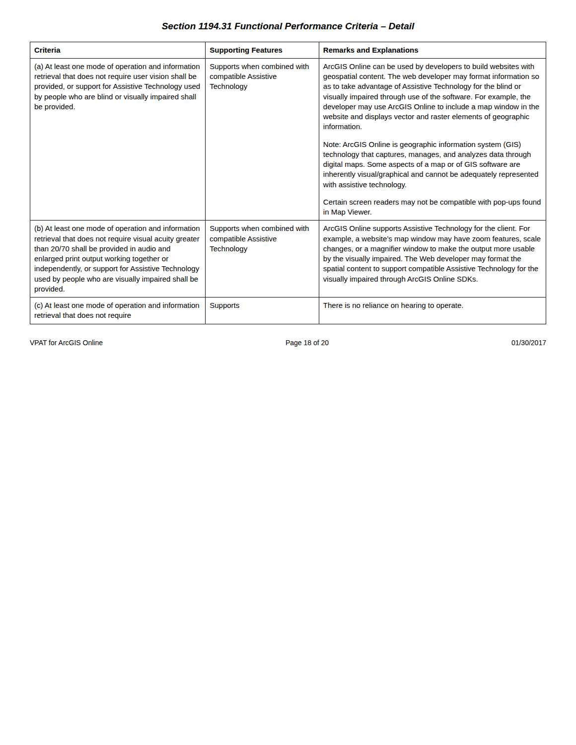Section 1194.31 Functional Performance Criteria – Detail
| Criteria | Supporting Features | Remarks and Explanations |
| --- | --- | --- |
| (a) At least one mode of operation and information retrieval that does not require user vision shall be provided, or support for Assistive Technology used by people who are blind or visually impaired shall be provided. | Supports when combined with compatible Assistive Technology | ArcGIS Online can be used by developers to build websites with geospatial content. The web developer may format information so as to take advantage of Assistive Technology for the blind or visually impaired through use of the software. For example, the developer may use ArcGIS Online to include a map window in the website and displays vector and raster elements of geographic information. Note: ArcGIS Online is geographic information system (GIS) technology that captures, manages, and analyzes data through digital maps. Some aspects of a map or of GIS software are inherently visual/graphical and cannot be adequately represented with assistive technology. Certain screen readers may not be compatible with pop-ups found in Map Viewer. |
| (b) At least one mode of operation and information retrieval that does not require visual acuity greater than 20/70 shall be provided in audio and enlarged print output working together or independently, or support for Assistive Technology used by people who are visually impaired shall be provided. | Supports when combined with compatible Assistive Technology | ArcGIS Online supports Assistive Technology for the client. For example, a website’s map window may have zoom features, scale changes, or a magnifier window to make the output more usable by the visually impaired. The Web developer may format the spatial content to support compatible Assistive Technology for the visually impaired through ArcGIS Online SDKs. |
| (c) At least one mode of operation and information retrieval that does not require | Supports | There is no reliance on hearing to operate. |
VPAT for ArcGIS Online Page 18 of 20 01/30/2017